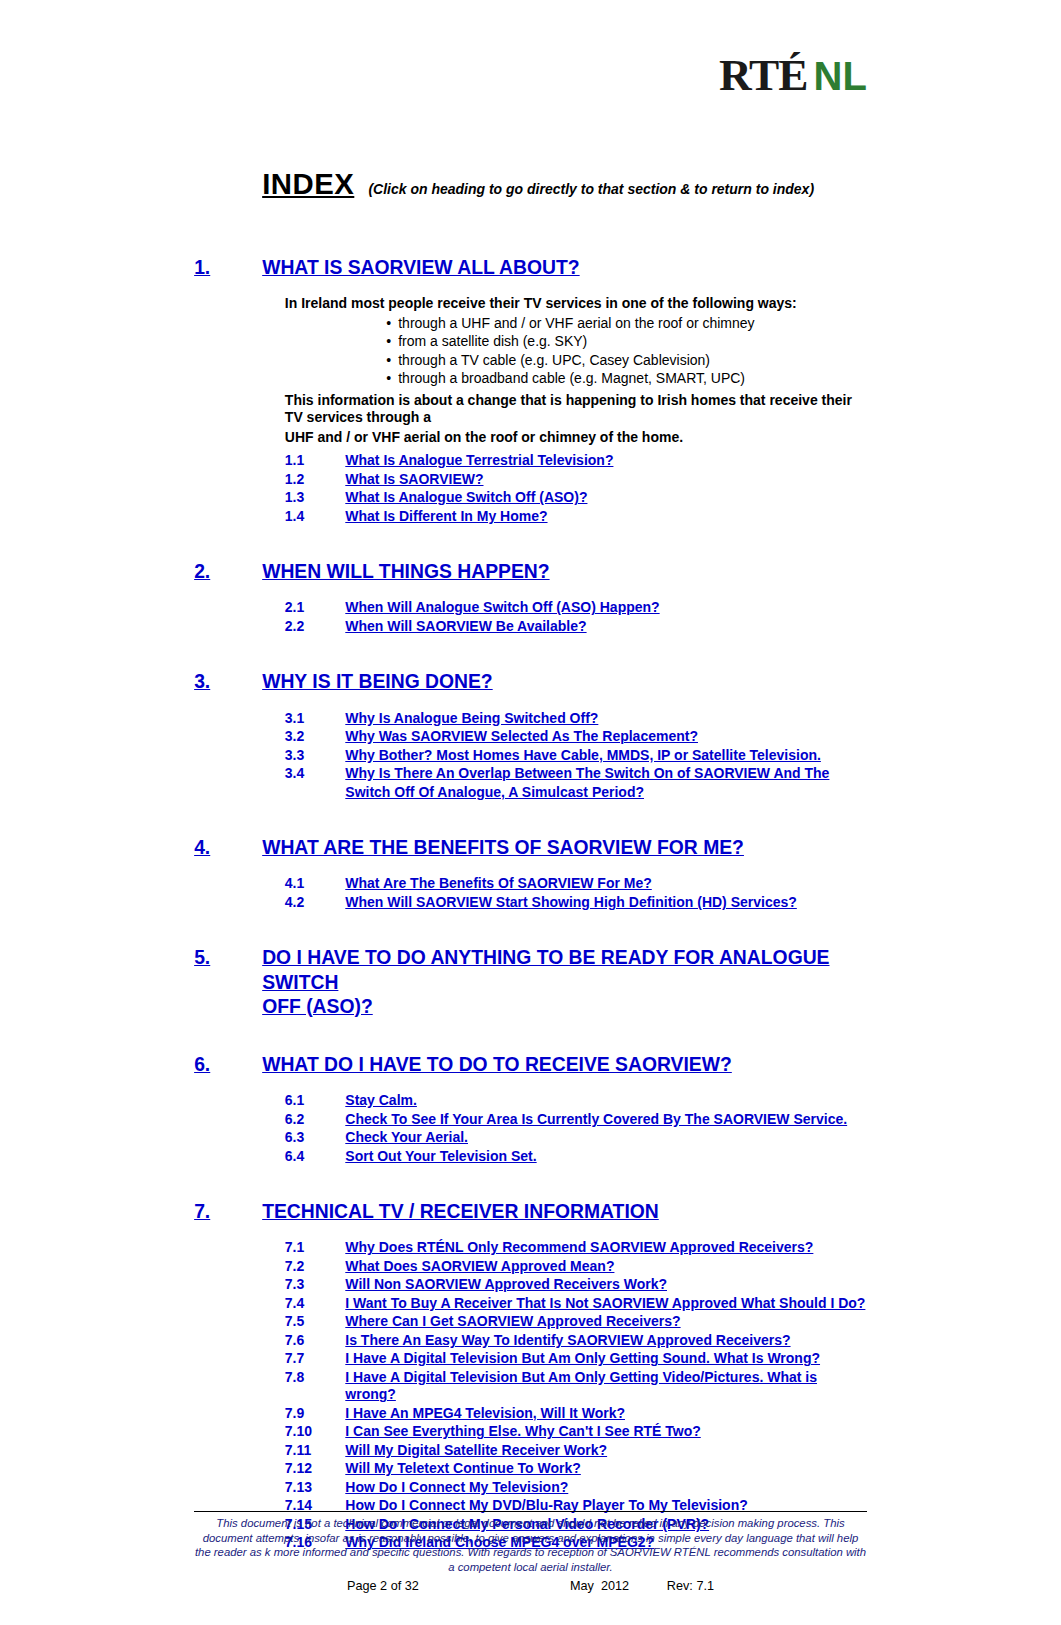RTÉ NL
INDEX
(Click on heading to go directly to that section & to return to index)
1. WHAT IS SAORVIEW ALL ABOUT?
In Ireland most people receive their TV services in one of the following ways:
through a UHF and / or VHF aerial on the roof or chimney
from a satellite dish (e.g. SKY)
through a TV cable (e.g. UPC, Casey Cablevision)
through a broadband cable (e.g. Magnet, SMART, UPC)
This information is about a change that is happening to Irish homes that receive their TV services through a
UHF and / or VHF aerial on the roof or chimney of the home.
| 1.1 | What Is Analogue Terrestrial Television? |
| 1.2 | What Is SAORVIEW? |
| 1.3 | What Is Analogue Switch Off (ASO)? |
| 1.4 | What Is Different In My Home? |
2. WHEN WILL THINGS HAPPEN?
| 2.1 | When Will Analogue Switch Off (ASO) Happen? |
| 2.2 | When Will SAORVIEW Be Available? |
3. WHY IS IT BEING DONE?
| 3.1 | Why Is Analogue Being Switched Off? |
| 3.2 | Why Was SAORVIEW Selected As The Replacement? |
| 3.3 | Why Bother? Most Homes Have Cable, MMDS, IP or Satellite Television. |
| 3.4 | Why Is There An Overlap Between The Switch On of SAORVIEW And The |
| | Switch Off Of Analogue, A Simulcast Period? |
4. WHAT ARE THE BENEFITS OF SAORVIEW FOR ME?
| 4.1 | What Are The Benefits Of SAORVIEW For Me? |
| 4.2 | When Will SAORVIEW Start Showing High Definition (HD) Services? |
5. DO I HAVE TO DO ANYTHING TO BE READY FOR ANALOGUE SWITCH
OFF (ASO)?
6. WHAT DO I HAVE TO DO TO RECEIVE SAORVIEW?
| 6.1 | Stay Calm. |
| 6.2 | Check To See If Your Area Is Currently Covered By The SAORVIEW Service. |
| 6.3 | Check Your Aerial. |
| 6.4 | Sort Out Your Television Set. |
7. TECHNICAL TV / RECEIVER INFORMATION
| 7.1 | Why Does RTÉNL Only Recommend SAORVIEW Approved Receivers? |
| 7.2 | What Does SAORVIEW Approved Mean? |
| 7.3 | Will Non SAORVIEW Approved Receivers Work? |
| 7.4 | I Want To Buy A Receiver That Is Not SAORVIEW Approved What Should I Do? |
| 7.5 | Where Can I Get SAORVIEW Approved Receivers? |
| 7.6 | Is There An Easy Way To Identify SAORVIEW Approved Receivers? |
| 7.7 | I Have A Digital Television But Am Only Getting Sound. What Is Wrong? |
| 7.8 | I Have A Digital Television But Am Only Getting Video/Pictures. What is wrong? |
| 7.9 | I Have An MPEG4 Television, Will It Work? |
| 7.10 | I Can See Everything Else. Why Can't I See RTÉ Two? |
| 7.11 | Will My Digital Satellite Receiver Work? |
| 7.12 | Will My Teletext Continue To Work? |
| 7.13 | How Do I Connect My Television? |
| 7.14 | How Do I Connect My DVD/Blu-Ray Player To My Television? |
| 7.15 | How Do I Connect My Personal Video Recorder (PVR)? |
| 7.16 | Why Did Ireland Choose MPEG4 over MPEG2? |
This document is not a technical commercial or legal document and should not be relied in any decision making process. This document attempts, insofar as is reasonably possible, to give answers and explanations in simple every day language that will help the reader as k more informed and specific questions. With regards to reception of SAORVIEW RTÉNL recommends consultation with a competent local aerial installer.
Page 2 of 32 May 2012 Rev: 7.1